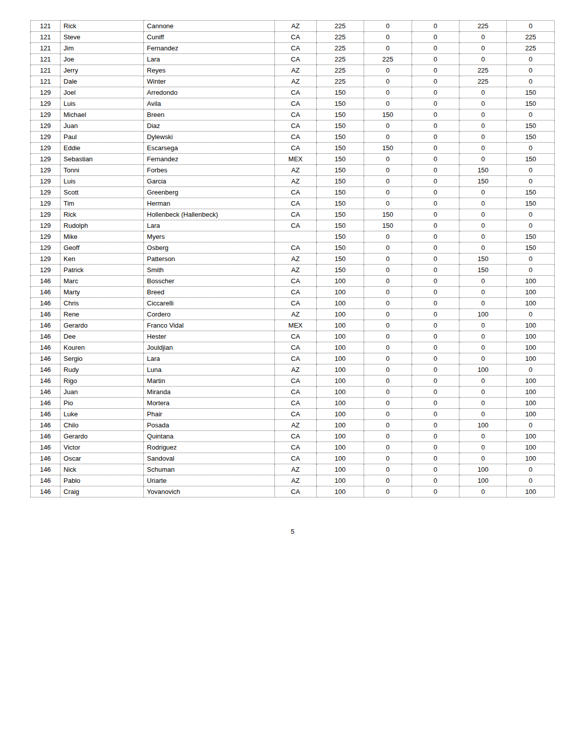| 121 | Rick | Cannone | AZ | 225 | 0 | 0 | 225 | 0 |
| 121 | Steve | Cuniff | CA | 225 | 0 | 0 | 0 | 225 |
| 121 | Jim | Fernandez | CA | 225 | 0 | 0 | 0 | 225 |
| 121 | Joe | Lara | CA | 225 | 225 | 0 | 0 | 0 |
| 121 | Jerry | Reyes | AZ | 225 | 0 | 0 | 225 | 0 |
| 121 | Dale | Winter | AZ | 225 | 0 | 0 | 225 | 0 |
| 129 | Joel | Arredondo | CA | 150 | 0 | 0 | 0 | 150 |
| 129 | Luis | Avila | CA | 150 | 0 | 0 | 0 | 150 |
| 129 | Michael | Breen | CA | 150 | 150 | 0 | 0 | 0 |
| 129 | Juan | Diaz | CA | 150 | 0 | 0 | 0 | 150 |
| 129 | Paul | Dylewski | CA | 150 | 0 | 0 | 0 | 150 |
| 129 | Eddie | Escarsega | CA | 150 | 150 | 0 | 0 | 0 |
| 129 | Sebastian | Fernandez | MEX | 150 | 0 | 0 | 0 | 150 |
| 129 | Tonni | Forbes | AZ | 150 | 0 | 0 | 150 | 0 |
| 129 | Luis | Garcia | AZ | 150 | 0 | 0 | 150 | 0 |
| 129 | Scott | Greenberg | CA | 150 | 0 | 0 | 0 | 150 |
| 129 | Tim | Herman | CA | 150 | 0 | 0 | 0 | 150 |
| 129 | Rick | Hollenbeck (Hallenbeck) | CA | 150 | 150 | 0 | 0 | 0 |
| 129 | Rudolph | Lara | CA | 150 | 150 | 0 | 0 | 0 |
| 129 | Mike | Myers | | 150 | 0 | 0 | 0 | 150 |
| 129 | Geoff | Osberg | CA | 150 | 0 | 0 | 0 | 150 |
| 129 | Ken | Patterson | AZ | 150 | 0 | 0 | 150 | 0 |
| 129 | Patrick | Smith | AZ | 150 | 0 | 0 | 150 | 0 |
| 146 | Marc | Bosscher | CA | 100 | 0 | 0 | 0 | 100 |
| 146 | Marty | Breed | CA | 100 | 0 | 0 | 0 | 100 |
| 146 | Chris | Ciccarelli | CA | 100 | 0 | 0 | 0 | 100 |
| 146 | Rene | Cordero | AZ | 100 | 0 | 0 | 100 | 0 |
| 146 | Gerardo | Franco Vidal | MEX | 100 | 0 | 0 | 0 | 100 |
| 146 | Dee | Hester | CA | 100 | 0 | 0 | 0 | 100 |
| 146 | Kouren | Jouldjian | CA | 100 | 0 | 0 | 0 | 100 |
| 146 | Sergio | Lara | CA | 100 | 0 | 0 | 0 | 100 |
| 146 | Rudy | Luna | AZ | 100 | 0 | 0 | 100 | 0 |
| 146 | Rigo | Martin | CA | 100 | 0 | 0 | 0 | 100 |
| 146 | Juan | Miranda | CA | 100 | 0 | 0 | 0 | 100 |
| 146 | Pio | Mortera | CA | 100 | 0 | 0 | 0 | 100 |
| 146 | Luke | Phair | CA | 100 | 0 | 0 | 0 | 100 |
| 146 | Chilo | Posada | AZ | 100 | 0 | 0 | 100 | 0 |
| 146 | Gerardo | Quintana | CA | 100 | 0 | 0 | 0 | 100 |
| 146 | Victor | Rodriguez | CA | 100 | 0 | 0 | 0 | 100 |
| 146 | Oscar | Sandoval | CA | 100 | 0 | 0 | 0 | 100 |
| 146 | Nick | Schuman | AZ | 100 | 0 | 0 | 100 | 0 |
| 146 | Pablo | Uriarte | AZ | 100 | 0 | 0 | 100 | 0 |
| 146 | Craig | Yovanovich | CA | 100 | 0 | 0 | 0 | 100 |
5